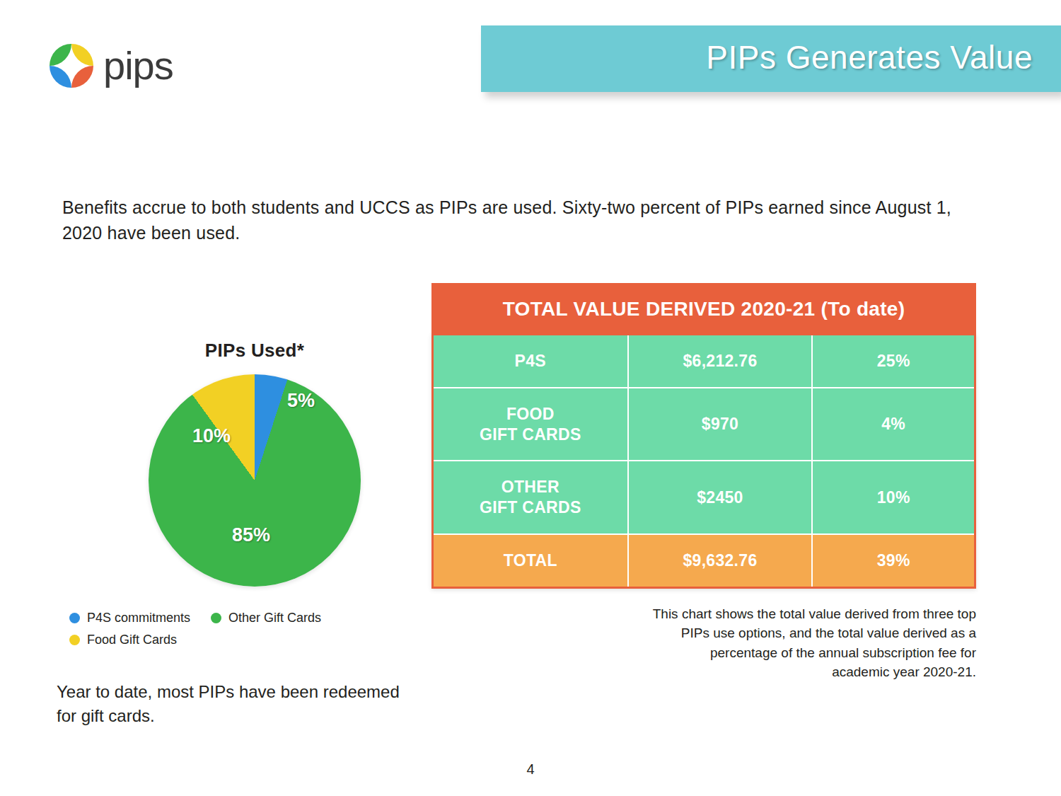PIPs Generates Value
pips
Benefits accrue to both students and UCCS as PIPs are used. Sixty-two percent of PIPs earned since August 1, 2020 have been used.
PIPs Used*
5% 10% 85%
P4S commitments
Other Gift Cards
Food Gift Cards
Year to date, most PIPs have been redeemed
for gift cards.
TOTAL VALUE DERIVED 2020-21 (To date)
| P4S | $6,212.76 | 25% |
| FOOD GIFT CARDS | $970 | 4% |
| OTHER GIFT CARDS | $2450 | 10% |
| TOTAL | $9,632.76 | 39% |
This chart shows the total value derived from three top
PIPs use options, and the total value derived as a
percentage of the annual subscription fee for
academic year 2020-21.
4